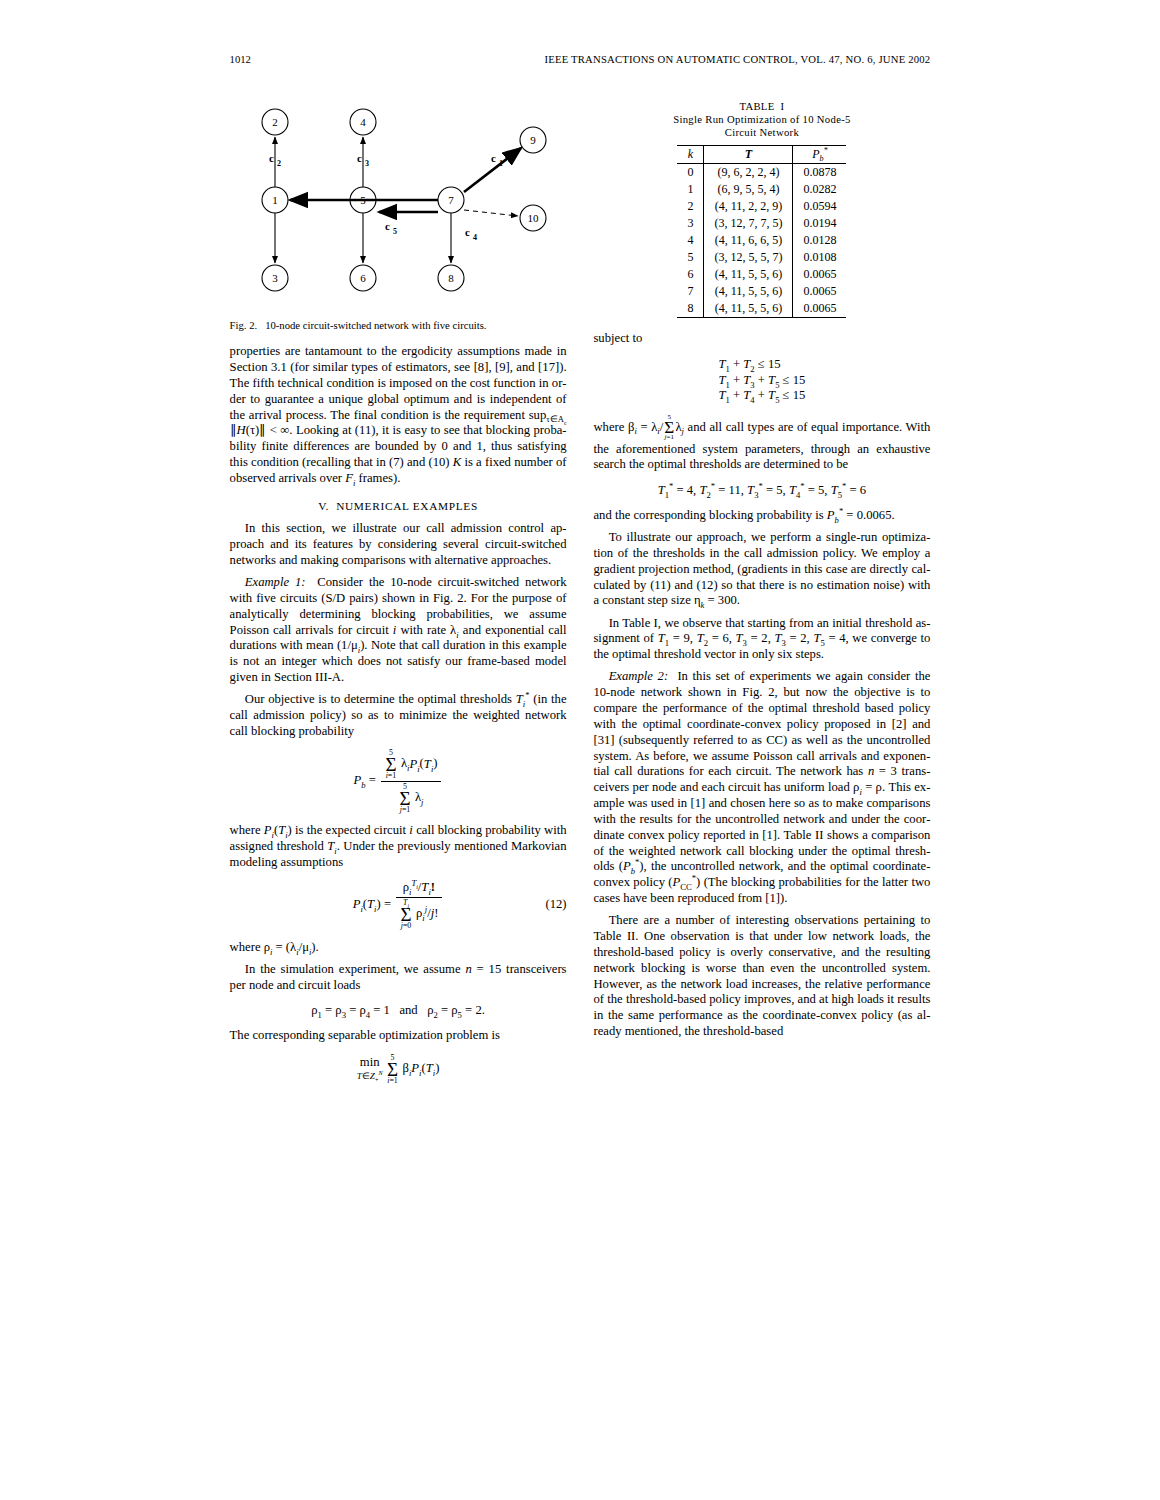1012
IEEE TRANSACTIONS ON AUTOMATIC CONTROL, VOL. 47, NO. 6, JUNE 2002
2 4 9 1 5 7 10 3 6 8 c2 c3 c1 c5 c4
Fig. 2. 10-node circuit-switched network with five circuits.
properties are tantamount to the ergodicity assumptions made in Section 3.1 (for similar types of estimators, see [8], [9], and [17]). The fifth technical condition is imposed on the cost function in order to guarantee a unique global optimum and is independent of the arrival process. The final condition is the requirement supτ∈Ac ∥H(τ)∥ < ∞. Looking at (11), it is easy to see that blocking probability finite differences are bounded by 0 and 1, thus satisfying this condition (recalling that in (7) and (10) K is a fixed number of observed arrivals over Fi frames).
V. Numerical Examples
In this section, we illustrate our call admission control approach and its features by considering several circuit-switched networks and making comparisons with alternative approaches.
Example 1: Consider the 10-node circuit-switched network with five circuits (S/D pairs) shown in Fig. 2. For the purpose of analytically determining blocking probabilities, we assume Poisson call arrivals for circuit i with rate λi and exponential call durations with mean (1/μi). Note that call duration in this example is not an integer which does not satisfy our frame-based model given in Section III-A.
Our objective is to determine the optimal thresholds Ti* (in the call admission policy) so as to minimize the weighted network call blocking probability
Pb = 5 Σi=1 λiPi(Ti) 5 Σj=1 λj
where Pi(Ti) is the expected circuit i call blocking probability with assigned threshold Ti. Under the previously mentioned Markovian modeling assumptions
Pi(Ti) = ρiTi/Ti! Ti Σj=0 ρij/j! (12)
where ρi = (λi/μi).
In the simulation experiment, we assume n = 15 transceivers per node and circuit loads
ρ1 = ρ3 = ρ4 = 1 and ρ2 = ρ5 = 2.
The corresponding separable optimization problem is
min T∈Z+N 5 Σi=1 βiPi(Ti)
TABLE I
Single Run Optimization of 10 Node-5
Circuit Network
| k | T | P b * |
| --- | --- | --- |
| 0 | (9, 6, 2, 2, 4) | 0.0878 |
| 1 | (6, 9, 5, 5, 4) | 0.0282 |
| 2 | (4, 11, 2, 2, 9) | 0.0594 |
| 3 | (3, 12, 7, 7, 5) | 0.0194 |
| 4 | (4, 11, 6, 6, 5) | 0.0128 |
| 5 | (3, 12, 5, 5, 7) | 0.0108 |
| 6 | (4, 11, 5, 5, 6) | 0.0065 |
| 7 | (4, 11, 5, 5, 6) | 0.0065 |
| 8 | (4, 11, 5, 5, 6) | 0.0065 |
subject to
T1 + T2 ≤ 15 T1 + T3 + T5 ≤ 15 T1 + T4 + T5 ≤ 15
where βi = λi/5 Σj=1λj and all call types are of equal importance. With the aforementioned system parameters, through an exhaustive search the optimal thresholds are determined to be
T1* = 4, T2* = 11, T3* = 5, T4* = 5, T5* = 6
and the corresponding blocking probability is Pb* = 0.0065.
To illustrate our approach, we perform a single-run optimization of the thresholds in the call admission policy. We employ a gradient projection method, (gradients in this case are directly calculated by (11) and (12) so that there is no estimation noise) with a constant step size ηk = 300.
In Table I, we observe that starting from an initial threshold assignment of T1 = 9, T2 = 6, T3 = 2, T3 = 2, T5 = 4, we converge to the optimal threshold vector in only six steps.
Example 2: In this set of experiments we again consider the 10-node network shown in Fig. 2, but now the objective is to compare the performance of the optimal threshold based policy with the optimal coordinate-convex policy proposed in [2] and [31] (subsequently referred to as CC) as well as the uncontrolled system. As before, we assume Poisson call arrivals and exponential call durations for each circuit. The network has n = 3 transceivers per node and each circuit has uniform load ρi = ρ. This example was used in [1] and chosen here so as to make comparisons with the results for the uncontrolled network and under the coordinate convex policy reported in [1]. Table II shows a comparison of the weighted network call blocking under the optimal thresholds (Pb*), the uncontrolled network, and the optimal coordinate-convex policy (PCC*) (The blocking probabilities for the latter two cases have been reproduced from [1]).
There are a number of interesting observations pertaining to Table II. One observation is that under low network loads, the threshold-based policy is overly conservative, and the resulting network blocking is worse than even the uncontrolled system. However, as the network load increases, the relative performance of the threshold-based policy improves, and at high loads it results in the same performance as the coordinate-convex policy (as already mentioned, the threshold-based